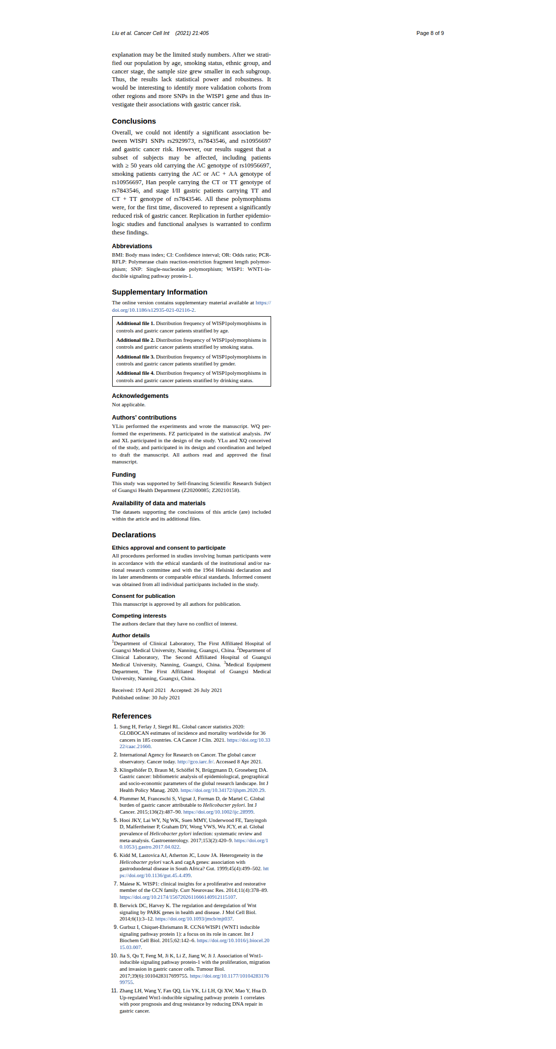Liu et al. Cancer Cell Int (2021) 21:405
Page 8 of 9
explanation may be the limited study numbers. After we stratified our population by age, smoking status, ethnic group, and cancer stage, the sample size grew smaller in each subgroup. Thus, the results lack statistical power and robustness. It would be interesting to identify more validation cohorts from other regions and more SNPs in the WISP1 gene and thus investigate their associations with gastric cancer risk.
Conclusions
Overall, we could not identify a significant association between WISP1 SNPs rs2929973, rs7843546, and rs10956697 and gastric cancer risk. However, our results suggest that a subset of subjects may be affected, including patients with ≥ 50 years old carrying the AC genotype of rs10956697, smoking patients carrying the AC or AC + AA genotype of rs10956697, Han people carrying the CT or TT genotype of rs7843546, and stage I/II gastric patients carrying TT and CT + TT genotype of rs7843546. All these polymorphisms were, for the first time, discovered to represent a significantly reduced risk of gastric cancer. Replication in further epidemiologic studies and functional analyses is warranted to confirm these findings.
Abbreviations
BMI: Body mass index; CI: Confidence interval; OR: Odds ratio; PCR-RFLP: Polymerase chain reaction-restriction fragment length polymorphism; SNP: Single-nucleotide polymorphism; WISP1: WNT1-inducible signaling pathway protein-1.
Supplementary Information
The online version contains supplementary material available at https://doi.org/10.1186/s12935-021-02116-2.
Additional file 1. Distribution frequency of WISP1polymorphisms in controls and gastric cancer patients stratified by age.
Additional file 2. Distribution frequency of WISP1polymorphisms in controls and gastric cancer patients stratified by smoking status.
Additional file 3. Distribution frequency of WISP1polymorphisms in controls and gastric cancer patients stratified by gender.
Additional file 4. Distribution frequency of WISP1polymorphisms in controls and gastric cancer patients stratified by drinking status.
Acknowledgements
Not applicable.
Authors’ contributions
YLiu performed the experiments and wrote the manuscript. WQ performed the experiments. FZ participated in the statistical analysis. JW and XL participated in the design of the study. YLu and XQ conceived of the study, and participated in its design and coordination and helped to draft the manuscript. All authors read and approved the final manuscript.
Funding
This study was supported by Self-financing Scientific Research Subject of Guangxi Health Department (Z20200085; Z20210158).
Availability of data and materials
The datasets supporting the conclusions of this article (are) included within the article and its additional files.
Declarations
Ethics approval and consent to participate
All procedures performed in studies involving human participants were in accordance with the ethical standards of the institutional and/or national research committee and with the 1964 Helsinki declaration and its later amendments or comparable ethical standards. Informed consent was obtained from all individual participants included in the study.
Consent for publication
This manuscript is approved by all authors for publication.
Competing interests
The authors declare that they have no conflict of interest.
Author details
1Department of Clinical Laboratory, The First Affiliated Hospital of Guangxi Medical University, Nanning, Guangxi, China. 2Department of Clinical Laboratory, The Second Affiliated Hospital of Guangxi Medical University, Nanning, Guangxi, China. 3Medical Equipment Department, The First Affiliated Hospital of Guangxi Medical University, Nanning, Guangxi, China.
Received: 19 April 2021 Accepted: 26 July 2021
Published online: 30 July 2021
References
Sung H, Ferlay J, Siegel RL. Global cancer statistics 2020: GLOBOCAN estimates of incidence and mortality worldwide for 36 cancers in 185 countries. CA Cancer J Clin. 2021. https://doi.org/10.3322/caac.21660.
International Agency for Research on Cancer. The global cancer observatory. Cancer today. http://gco.iarc.fr/. Accessed 8 Apr 2021.
Klingelhöfer D, Braun M, Schöffel N, Brüggmann D, Groneberg DA. Gastric cancer: bibliometric analysis of epidemiological, geographical and socio-economic parameters of the global research landscape. Int J Health Policy Manag. 2020. https://doi.org/10.34172/ijhpm.2020.29.
Plummer M, Franceschi S, Vignat J, Forman D, de Martel C. Global burden of gastric cancer attributable to Helicobacter pylori. Int J Cancer. 2015;136(2):487–90. https://doi.org/10.1002/ijc.28999.
Hooi JKY, Lai WY, Ng WK, Suen MMY, Underwood FE, Tanyingoh D, Malfertheiner P, Graham DY, Wong VWS, Wu JCY, et al. Global prevalence of Helicobacter pylori infection: systematic review and meta-analysis. Gastroenterology. 2017;153(2):420–9. https://doi.org/10.1053/j.gastro.2017.04.022.
Kidd M, Lastovica AJ, Atherton JC, Louw JA. Heterogeneity in the Helicobacter pylori vacA and cagA genes: association with gastroduodenal disease in South Africa? Gut. 1999;45(4):499–502. https://doi.org/10.1136/gut.45.4.499.
Maiese K. WISP1: clinical insights for a proliferative and restorative member of the CCN family. Curr Neurovasc Res. 2014;11(4):378–89. https://doi.org/10.2174/1567202611666140912115107.
Berwick DC, Harvey K. The regulation and deregulation of Wnt signaling by PARK genes in health and disease. J Mol Cell Biol. 2014;6(1):3–12. https://doi.org/10.1093/jmcb/mjt037.
Gurbuz I, Chiquet-Ehrismann R. CCN4/WISP1 (WNT1 inducible signaling pathway protein 1): a focus on its role in cancer. Int J Biochem Cell Biol. 2015;62:142–6. https://doi.org/10.1016/j.biocel.2015.03.007.
Jia S, Qu T, Feng M, Ji K, Li Z, Jiang W, Ji J. Association of Wnt1-inducible signaling pathway protein-1 with the proliferation, migration and invasion in gastric cancer cells. Tumour Biol. 2017;39(6):1010428317699755. https://doi.org/10.1177/1010428317699755.
Zhang LH, Wang Y, Fan QQ, Liu YK, Li LH, Qi XW, Mao Y, Hua D. Up-regulated Wnt1-inducible signaling pathway protein 1 correlates with poor prognosis and drug resistance by reducing DNA repair in gastric cancer.